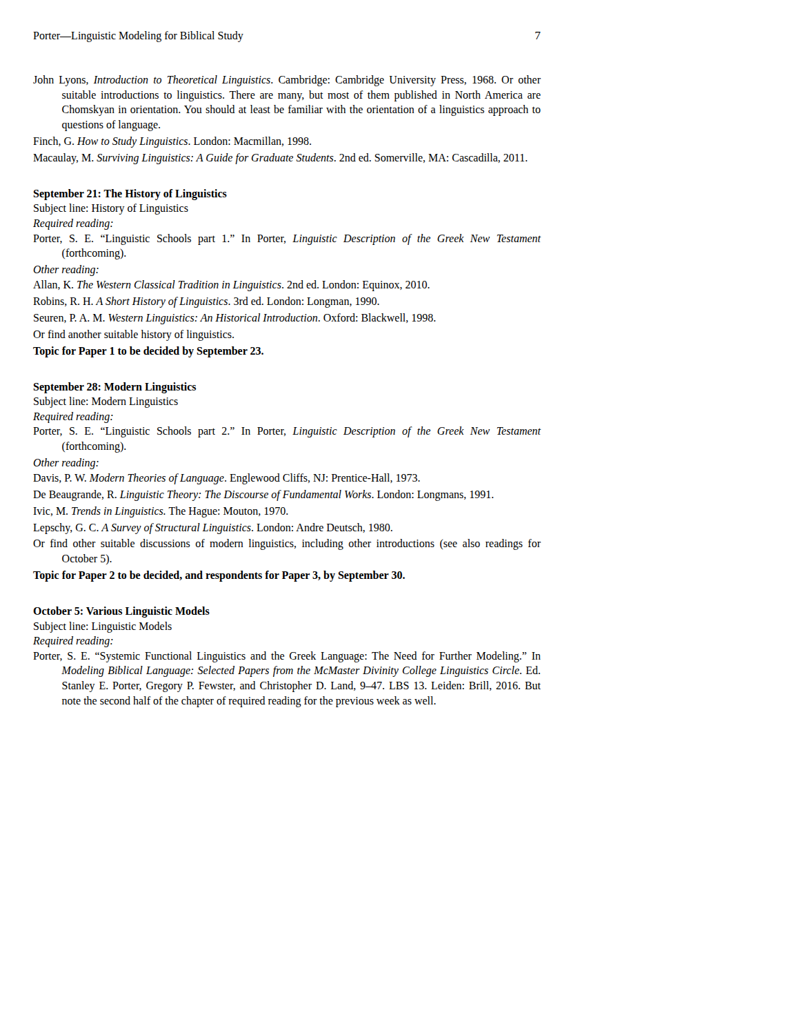Porter—Linguistic Modeling for Biblical Study 7
John Lyons, Introduction to Theoretical Linguistics. Cambridge: Cambridge University Press, 1968. Or other suitable introductions to linguistics. There are many, but most of them published in North America are Chomskyan in orientation. You should at least be familiar with the orientation of a linguistics approach to questions of language.
Finch, G. How to Study Linguistics. London: Macmillan, 1998.
Macaulay, M. Surviving Linguistics: A Guide for Graduate Students. 2nd ed. Somerville, MA: Cascadilla, 2011.
September 21: The History of Linguistics
Subject line: History of Linguistics
Required reading:
Porter, S. E. “Linguistic Schools part 1.” In Porter, Linguistic Description of the Greek New Testament (forthcoming).
Other reading:
Allan, K. The Western Classical Tradition in Linguistics. 2nd ed. London: Equinox, 2010.
Robins, R. H. A Short History of Linguistics. 3rd ed. London: Longman, 1990.
Seuren, P. A. M. Western Linguistics: An Historical Introduction. Oxford: Blackwell, 1998.
Or find another suitable history of linguistics.
Topic for Paper 1 to be decided by September 23.
September 28: Modern Linguistics
Subject line: Modern Linguistics
Required reading:
Porter, S. E. “Linguistic Schools part 2.” In Porter, Linguistic Description of the Greek New Testament (forthcoming).
Other reading:
Davis, P. W. Modern Theories of Language. Englewood Cliffs, NJ: Prentice-Hall, 1973.
De Beaugrande, R. Linguistic Theory: The Discourse of Fundamental Works. London: Longmans, 1991.
Ivic, M. Trends in Linguistics. The Hague: Mouton, 1970.
Lepschy, G. C. A Survey of Structural Linguistics. London: Andre Deutsch, 1980.
Or find other suitable discussions of modern linguistics, including other introductions (see also readings for October 5).
Topic for Paper 2 to be decided, and respondents for Paper 3, by September 30.
October 5: Various Linguistic Models
Subject line: Linguistic Models
Required reading:
Porter, S. E. “Systemic Functional Linguistics and the Greek Language: The Need for Further Modeling.” In Modeling Biblical Language: Selected Papers from the McMaster Divinity College Linguistics Circle. Ed. Stanley E. Porter, Gregory P. Fewster, and Christopher D. Land, 9–47. LBS 13. Leiden: Brill, 2016. But note the second half of the chapter of required reading for the previous week as well.